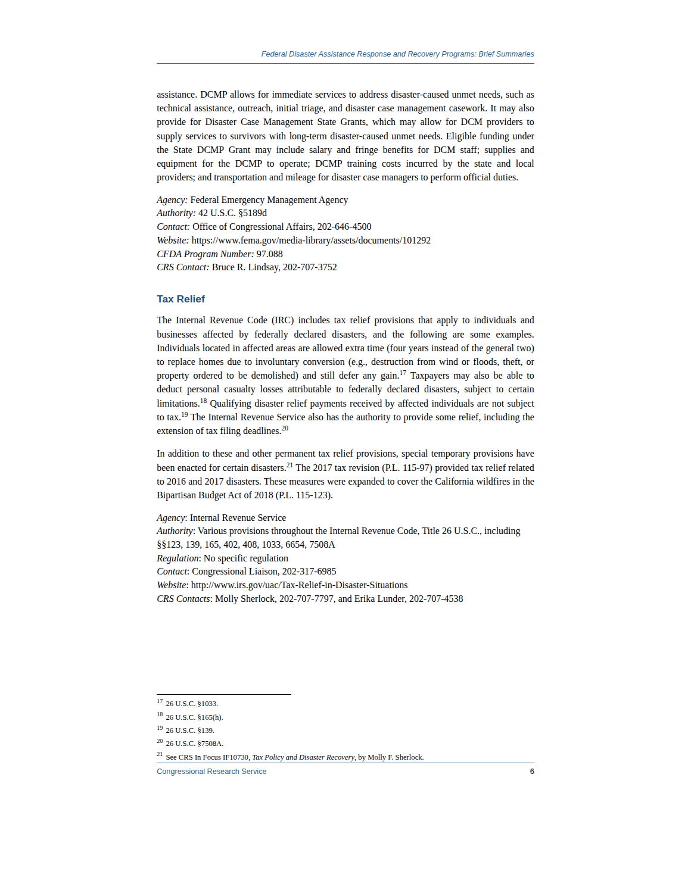Federal Disaster Assistance Response and Recovery Programs: Brief Summaries
assistance. DCMP allows for immediate services to address disaster-caused unmet needs, such as technical assistance, outreach, initial triage, and disaster case management casework. It may also provide for Disaster Case Management State Grants, which may allow for DCM providers to supply services to survivors with long-term disaster-caused unmet needs. Eligible funding under the State DCMP Grant may include salary and fringe benefits for DCM staff; supplies and equipment for the DCMP to operate; DCMP training costs incurred by the state and local providers; and transportation and mileage for disaster case managers to perform official duties.
Agency: Federal Emergency Management Agency
Authority: 42 U.S.C. §5189d
Contact: Office of Congressional Affairs, 202-646-4500
Website: https://www.fema.gov/media-library/assets/documents/101292
CFDA Program Number: 97.088
CRS Contact: Bruce R. Lindsay, 202-707-3752
Tax Relief
The Internal Revenue Code (IRC) includes tax relief provisions that apply to individuals and businesses affected by federally declared disasters, and the following are some examples. Individuals located in affected areas are allowed extra time (four years instead of the general two) to replace homes due to involuntary conversion (e.g., destruction from wind or floods, theft, or property ordered to be demolished) and still defer any gain.17 Taxpayers may also be able to deduct personal casualty losses attributable to federally declared disasters, subject to certain limitations.18 Qualifying disaster relief payments received by affected individuals are not subject to tax.19 The Internal Revenue Service also has the authority to provide some relief, including the extension of tax filing deadlines.20
In addition to these and other permanent tax relief provisions, special temporary provisions have been enacted for certain disasters.21 The 2017 tax revision (P.L. 115-97) provided tax relief related to 2016 and 2017 disasters. These measures were expanded to cover the California wildfires in the Bipartisan Budget Act of 2018 (P.L. 115-123).
Agency: Internal Revenue Service
Authority: Various provisions throughout the Internal Revenue Code, Title 26 U.S.C., including §§123, 139, 165, 402, 408, 1033, 6654, 7508A
Regulation: No specific regulation
Contact: Congressional Liaison, 202-317-6985
Website: http://www.irs.gov/uac/Tax-Relief-in-Disaster-Situations
CRS Contacts: Molly Sherlock, 202-707-7797, and Erika Lunder, 202-707-4538
17 26 U.S.C. §1033.
18 26 U.S.C. §165(h).
19 26 U.S.C. §139.
20 26 U.S.C. §7508A.
21 See CRS In Focus IF10730, Tax Policy and Disaster Recovery, by Molly F. Sherlock.
Congressional Research Service 6